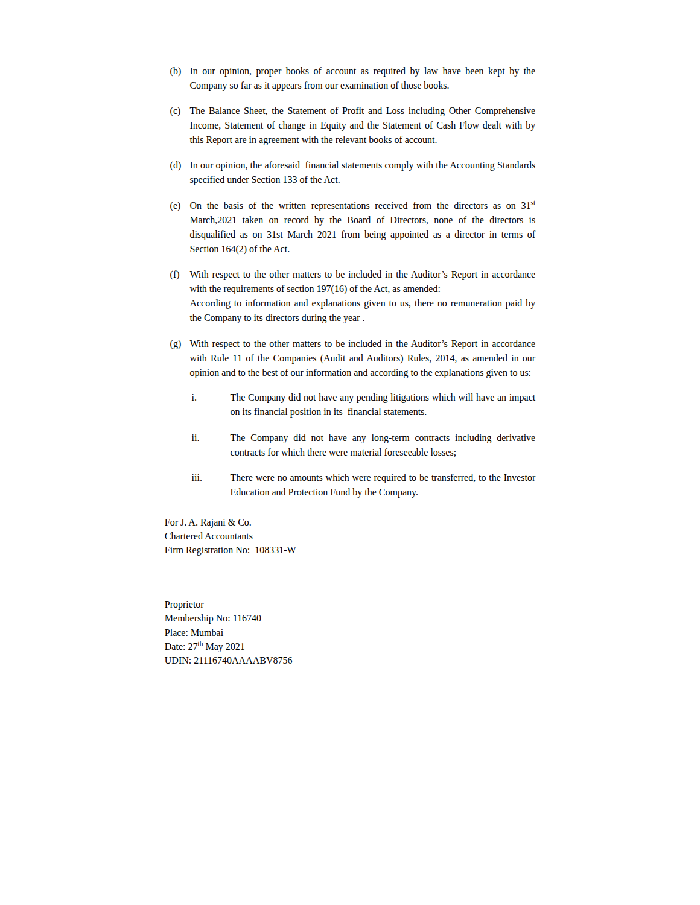(b) In our opinion, proper books of account as required by law have been kept by the Company so far as it appears from our examination of those books.
(c) The Balance Sheet, the Statement of Profit and Loss including Other Comprehensive Income, Statement of change in Equity and the Statement of Cash Flow dealt with by this Report are in agreement with the relevant books of account.
(d) In our opinion, the aforesaid financial statements comply with the Accounting Standards specified under Section 133 of the Act.
(e) On the basis of the written representations received from the directors as on 31st March,2021 taken on record by the Board of Directors, none of the directors is disqualified as on 31st March 2021 from being appointed as a director in terms of Section 164(2) of the Act.
(f) With respect to the other matters to be included in the Auditor’s Report in accordance with the requirements of section 197(16) of the Act, as amended:
According to information and explanations given to us, there no remuneration paid by the Company to its directors during the year .
(g) With respect to the other matters to be included in the Auditor’s Report in accordance with Rule 11 of the Companies (Audit and Auditors) Rules, 2014, as amended in our opinion and to the best of our information and according to the explanations given to us:
i. The Company did not have any pending litigations which will have an impact on its financial position in its financial statements.
ii. The Company did not have any long-term contracts including derivative contracts for which there were material foreseeable losses;
iii. There were no amounts which were required to be transferred, to the Investor Education and Protection Fund by the Company.
For J. A. Rajani & Co.
Chartered Accountants
Firm Registration No: 108331-W
Proprietor
Membership No: 116740
Place: Mumbai
Date: 27th May 2021
UDIN: 21116740AAAABV8756